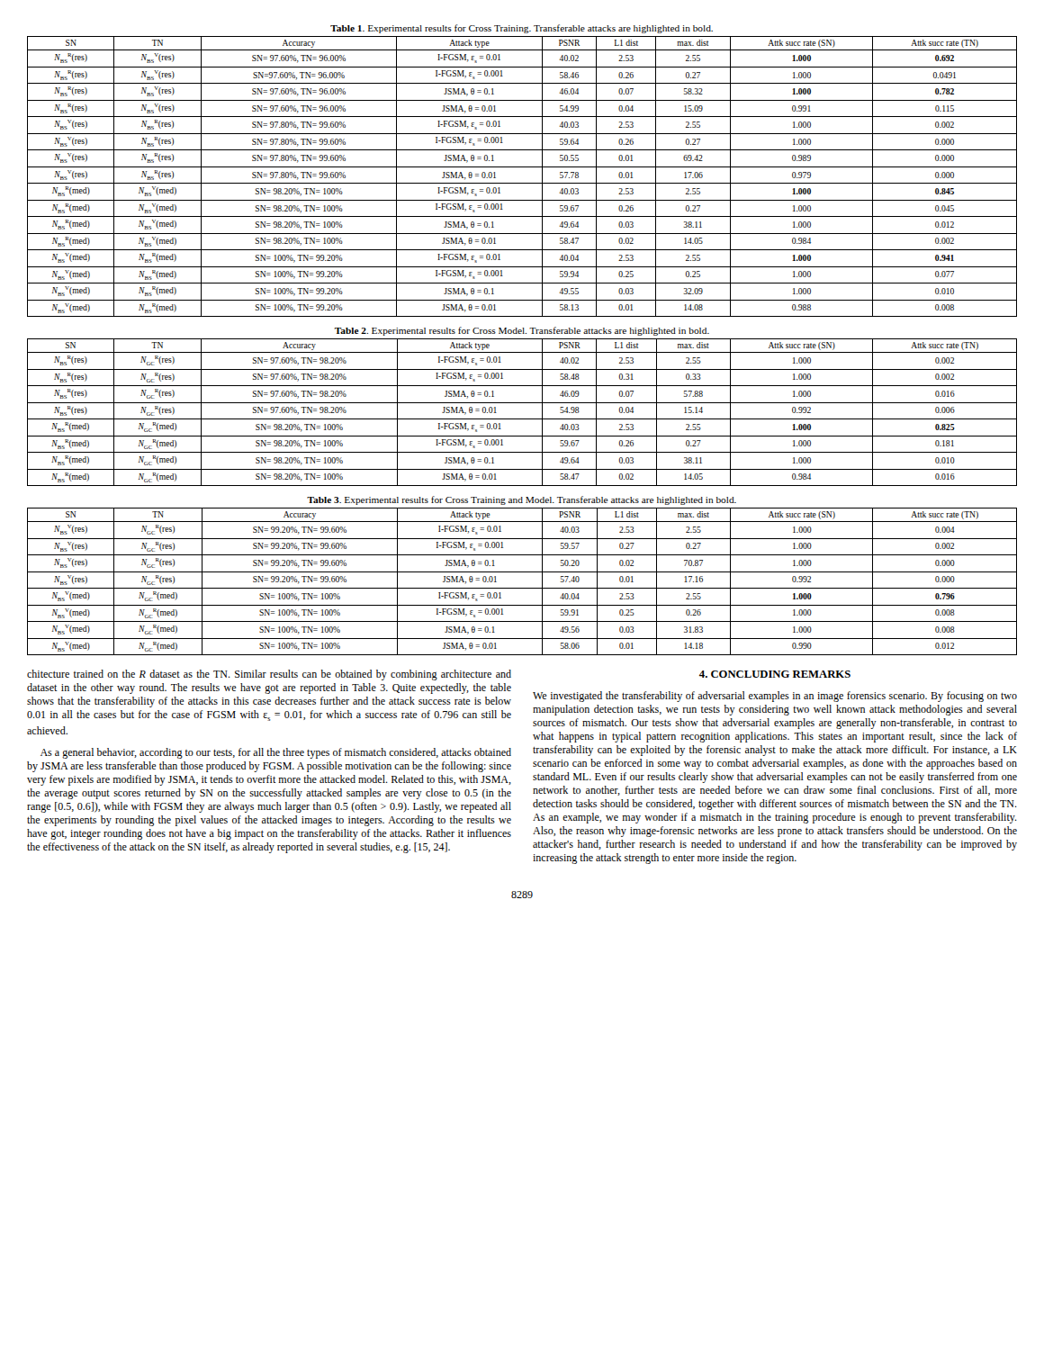Table 1. Experimental results for Cross Training. Transferable attacks are highlighted in bold.
| SN | TN | Accuracy | Attack type | PSNR | L1 dist | max. dist | Attk succ rate (SN) | Attk succ rate (TN) |
| --- | --- | --- | --- | --- | --- | --- | --- | --- |
| N BS R (res) | N BS V (res) | SN= 97.60%, TN= 96.00% | I-FGSM, ε s = 0.01 | 40.02 | 2.53 | 2.55 | 1.000 | 0.692 |
| N BS R (res) | N BS V (res) | SN=97.60%, TN= 96.00% | I-FGSM, ε s = 0.001 | 58.46 | 0.26 | 0.27 | 1.000 | 0.0491 |
| N BS R (res) | N BS V (res) | SN= 97.60%, TN= 96.00% | JSMA, θ = 0.1 | 46.04 | 0.07 | 58.32 | 1.000 | 0.782 |
| N BS R (res) | N BS V (res) | SN= 97.60%, TN= 96.00% | JSMA, θ = 0.01 | 54.99 | 0.04 | 15.09 | 0.991 | 0.115 |
| N BS V (res) | N BS R (res) | SN= 97.80%, TN= 99.60% | I-FGSM, ε s = 0.01 | 40.03 | 2.53 | 2.55 | 1.000 | 0.002 |
| N BS V (res) | N BS R (res) | SN= 97.80%, TN= 99.60% | I-FGSM, ε s = 0.001 | 59.64 | 0.26 | 0.27 | 1.000 | 0.000 |
| N BS V (res) | N BS R (res) | SN= 97.80%, TN= 99.60% | JSMA, θ = 0.1 | 50.55 | 0.01 | 69.42 | 0.989 | 0.000 |
| N BS V (res) | N BS R (res) | SN= 97.80%, TN= 99.60% | JSMA, θ = 0.01 | 57.78 | 0.01 | 17.06 | 0.979 | 0.000 |
| N BS R (med) | N BS V (med) | SN= 98.20%, TN= 100% | I-FGSM, ε s = 0.01 | 40.03 | 2.53 | 2.55 | 1.000 | 0.845 |
| N BS R (med) | N BS V (med) | SN= 98.20%, TN= 100% | I-FGSM, ε s = 0.001 | 59.67 | 0.26 | 0.27 | 1.000 | 0.045 |
| N BS R (med) | N BS V (med) | SN= 98.20%, TN= 100% | JSMA, θ = 0.1 | 49.64 | 0.03 | 38.11 | 1.000 | 0.012 |
| N BS R (med) | N BS V (med) | SN= 98.20%, TN= 100% | JSMA, θ = 0.01 | 58.47 | 0.02 | 14.05 | 0.984 | 0.002 |
| N BS V (med) | N BS R (med) | SN= 100%, TN= 99.20% | I-FGSM, ε s = 0.01 | 40.04 | 2.53 | 2.55 | 1.000 | 0.941 |
| N BS V (med) | N BS R (med) | SN= 100%, TN= 99.20% | I-FGSM, ε s = 0.001 | 59.94 | 0.25 | 0.25 | 1.000 | 0.077 |
| N BS V (med) | N BS R (med) | SN= 100%, TN= 99.20% | JSMA, θ = 0.1 | 49.55 | 0.03 | 32.09 | 1.000 | 0.010 |
| N BS V (med) | N BS R (med) | SN= 100%, TN= 99.20% | JSMA, θ = 0.01 | 58.13 | 0.01 | 14.08 | 0.988 | 0.008 |
Table 2. Experimental results for Cross Model. Transferable attacks are highlighted in bold.
| SN | TN | Accuracy | Attack type | PSNR | L1 dist | max. dist | Attk succ rate (SN) | Attk succ rate (TN) |
| --- | --- | --- | --- | --- | --- | --- | --- | --- |
| N BS R (res) | N GC R (res) | SN= 97.60%, TN= 98.20% | I-FGSM, ε s = 0.01 | 40.02 | 2.53 | 2.55 | 1.000 | 0.002 |
| N BS R (res) | N GC R (res) | SN= 97.60%, TN= 98.20% | I-FGSM, ε s = 0.001 | 58.48 | 0.31 | 0.33 | 1.000 | 0.002 |
| N BS R (res) | N GC R (res) | SN= 97.60%, TN= 98.20% | JSMA, θ = 0.1 | 46.09 | 0.07 | 57.88 | 1.000 | 0.016 |
| N BS R (res) | N GC R (res) | SN= 97.60%, TN= 98.20% | JSMA, θ = 0.01 | 54.98 | 0.04 | 15.14 | 0.992 | 0.006 |
| N BS R (med) | N GC R (med) | SN= 98.20%, TN= 100% | I-FGSM, ε s = 0.01 | 40.03 | 2.53 | 2.55 | 1.000 | 0.825 |
| N BS R (med) | N GC R (med) | SN= 98.20%, TN= 100% | I-FGSM, ε s = 0.001 | 59.67 | 0.26 | 0.27 | 1.000 | 0.181 |
| N BS R (med) | N GC R (med) | SN= 98.20%, TN= 100% | JSMA, θ = 0.1 | 49.64 | 0.03 | 38.11 | 1.000 | 0.010 |
| N BS R (med) | N GC R (med) | SN= 98.20%, TN= 100% | JSMA, θ = 0.01 | 58.47 | 0.02 | 14.05 | 0.984 | 0.016 |
Table 3. Experimental results for Cross Training and Model. Transferable attacks are highlighted in bold.
| SN | TN | Accuracy | Attack type | PSNR | L1 dist | max. dist | Attk succ rate (SN) | Attk succ rate (TN) |
| --- | --- | --- | --- | --- | --- | --- | --- | --- |
| N BS V (res) | N GC R (res) | SN= 99.20%, TN= 99.60% | I-FGSM, ε s = 0.01 | 40.03 | 2.53 | 2.55 | 1.000 | 0.004 |
| N BS V (res) | N GC R (res) | SN= 99.20%, TN= 99.60% | I-FGSM, ε s = 0.001 | 59.57 | 0.27 | 0.27 | 1.000 | 0.002 |
| N BS V (res) | N GC R (res) | SN= 99.20%, TN= 99.60% | JSMA, θ = 0.1 | 50.20 | 0.02 | 70.87 | 1.000 | 0.000 |
| N BS V (res) | N GC R (res) | SN= 99.20%, TN= 99.60% | JSMA, θ = 0.01 | 57.40 | 0.01 | 17.16 | 0.992 | 0.000 |
| N BS V (med) | N GC R (med) | SN= 100%, TN= 100% | I-FGSM, ε s = 0.01 | 40.04 | 2.53 | 2.55 | 1.000 | 0.796 |
| N BS V (med) | N GC R (med) | SN= 100%, TN= 100% | I-FGSM, ε s = 0.001 | 59.91 | 0.25 | 0.26 | 1.000 | 0.008 |
| N BS V (med) | N GC R (med) | SN= 100%, TN= 100% | JSMA, θ = 0.1 | 49.56 | 0.03 | 31.83 | 1.000 | 0.008 |
| N BS V (med) | N GC R (med) | SN= 100%, TN= 100% | JSMA, θ = 0.01 | 58.06 | 0.01 | 14.18 | 0.990 | 0.012 |
chitecture trained on the R dataset as the TN. Similar results can be obtained by combining architecture and dataset in the other way round. The results we have got are reported in Table 3. Quite expectedly, the table shows that the transferability of the attacks in this case decreases further and the attack success rate is below 0.01 in all the cases but for the case of FGSM with εs = 0.01, for which a success rate of 0.796 can still be achieved.
As a general behavior, according to our tests, for all the three types of mismatch considered, attacks obtained by JSMA are less transferable than those produced by FGSM. A possible motivation can be the following: since very few pixels are modified by JSMA, it tends to overfit more the attacked model. Related to this, with JSMA, the average output scores returned by SN on the successfully attacked samples are very close to 0.5 (in the range [0.5, 0.6]), while with FGSM they are always much larger than 0.5 (often > 0.9). Lastly, we repeated all the experiments by rounding the pixel values of the attacked images to integers. According to the results we have got, integer rounding does not have a big impact on the transferability of the attacks. Rather it influences the effectiveness of the attack on the SN itself, as already reported in several studies, e.g. [15, 24].
4. CONCLUDING REMARKS
We investigated the transferability of adversarial examples in an image forensics scenario. By focusing on two manipulation detection tasks, we run tests by considering two well known attack methodologies and several sources of mismatch. Our tests show that adversarial examples are generally non-transferable, in contrast to what happens in typical pattern recognition applications. This states an important result, since the lack of transferability can be exploited by the forensic analyst to make the attack more difficult. For instance, a LK scenario can be enforced in some way to combat adversarial examples, as done with the approaches based on standard ML. Even if our results clearly show that adversarial examples can not be easily transferred from one network to another, further tests are needed before we can draw some final conclusions. First of all, more detection tasks should be considered, together with different sources of mismatch between the SN and the TN. As an example, we may wonder if a mismatch in the training procedure is enough to prevent transferability. Also, the reason why image-forensic networks are less prone to attack transfers should be understood. On the attacker's hand, further research is needed to understand if and how the transferability can be improved by increasing the attack strength to enter more inside the region.
8289